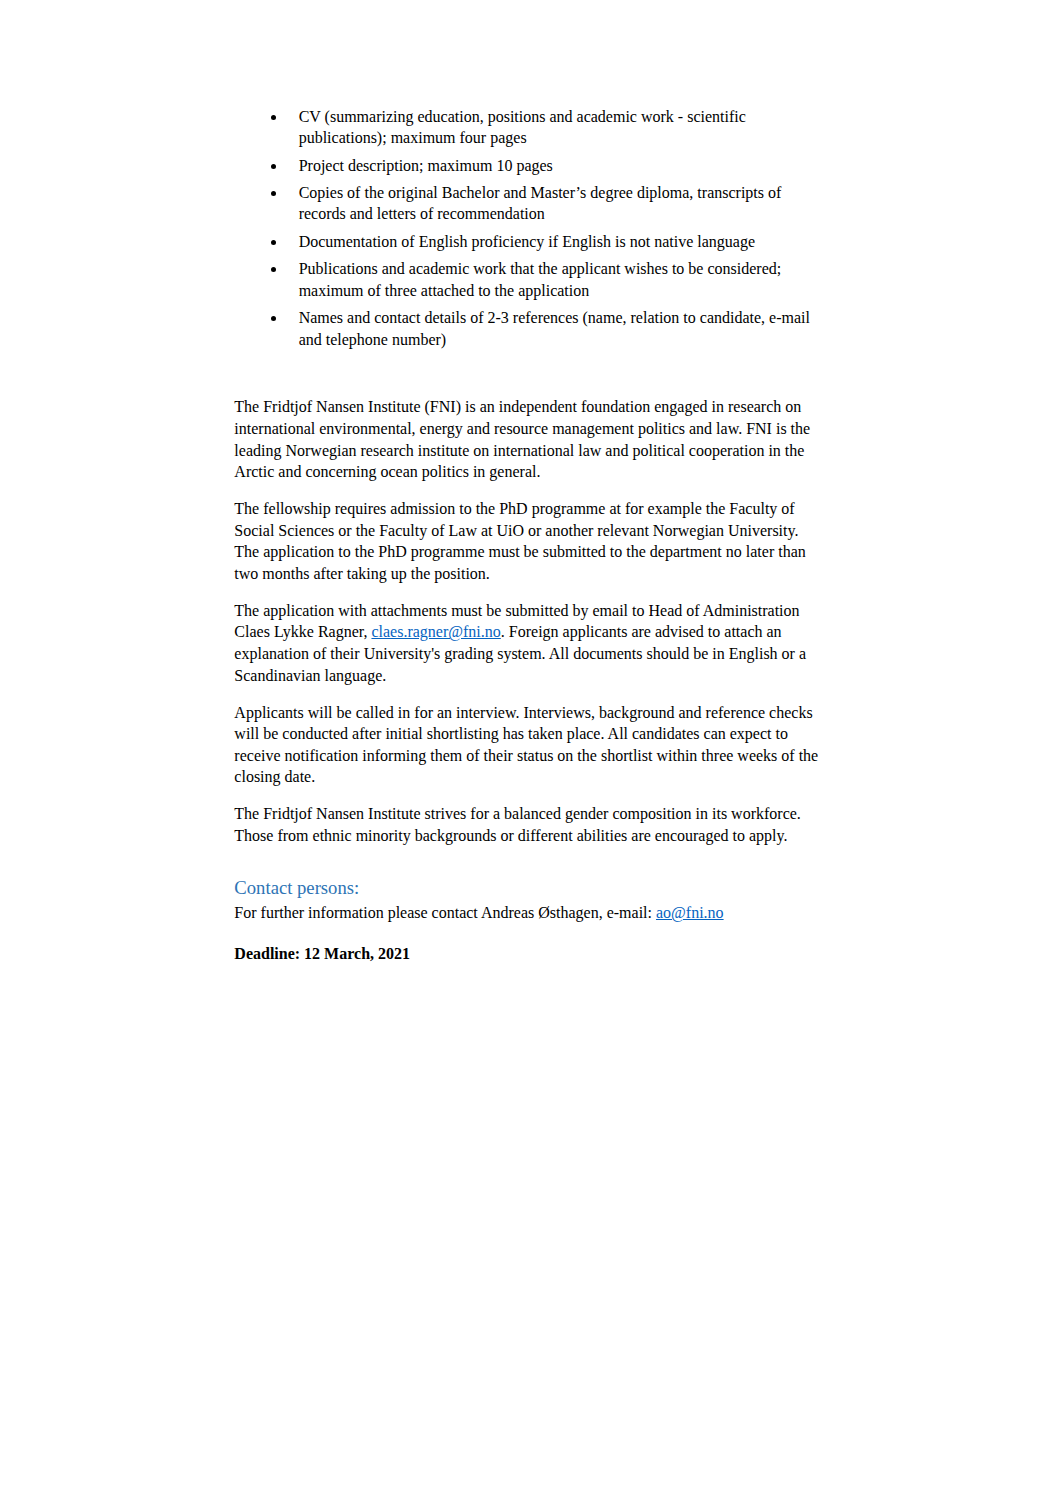CV (summarizing education, positions and academic work - scientific publications); maximum four pages
Project description; maximum 10 pages
Copies of the original Bachelor and Master’s degree diploma, transcripts of records and letters of recommendation
Documentation of English proficiency if English is not native language
Publications and academic work that the applicant wishes to be considered; maximum of three attached to the application
Names and contact details of 2-3 references (name, relation to candidate, e-mail and telephone number)
The Fridtjof Nansen Institute (FNI) is an independent foundation engaged in research on international environmental, energy and resource management politics and law. FNI is the leading Norwegian research institute on international law and political cooperation in the Arctic and concerning ocean politics in general.
The fellowship requires admission to the PhD programme at for example the Faculty of Social Sciences or the Faculty of Law at UiO or another relevant Norwegian University. The application to the PhD programme must be submitted to the department no later than two months after taking up the position.
The application with attachments must be submitted by email to Head of Administration Claes Lykke Ragner, claes.ragner@fni.no. Foreign applicants are advised to attach an explanation of their University's grading system. All documents should be in English or a Scandinavian language.
Applicants will be called in for an interview. Interviews, background and reference checks will be conducted after initial shortlisting has taken place. All candidates can expect to receive notification informing them of their status on the shortlist within three weeks of the closing date.
The Fridtjof Nansen Institute strives for a balanced gender composition in its workforce. Those from ethnic minority backgrounds or different abilities are encouraged to apply.
Contact persons:
For further information please contact Andreas Østhagen, e-mail: ao@fni.no
Deadline: 12 March, 2021